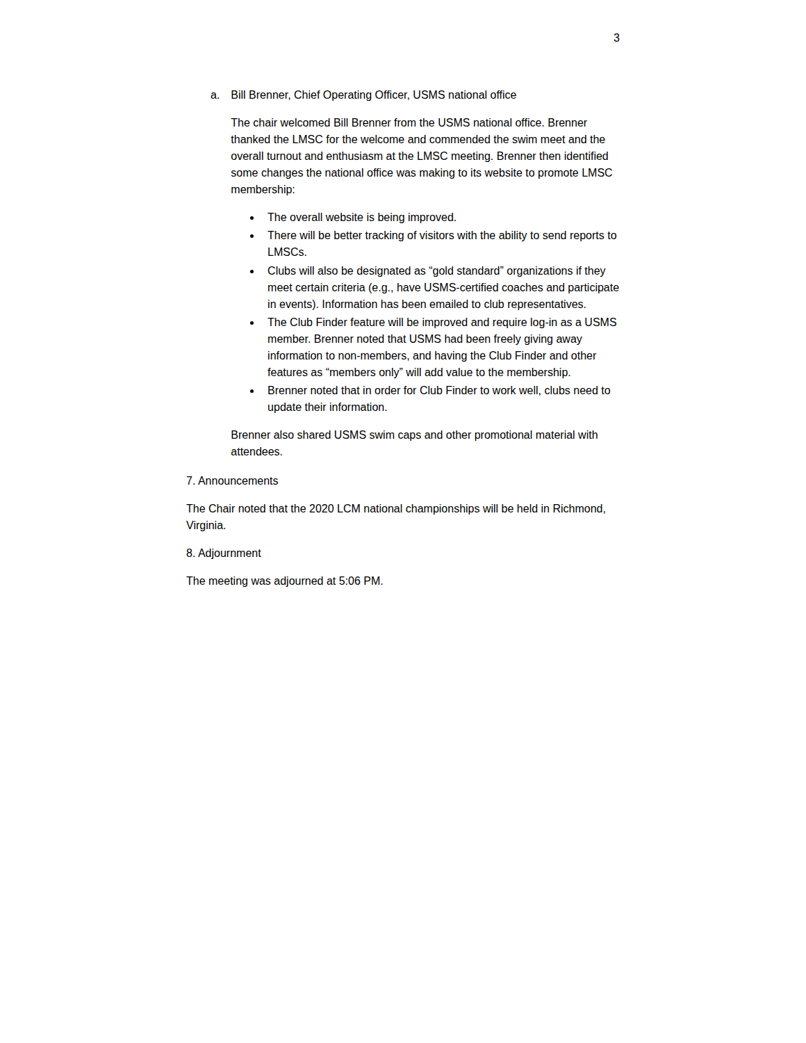3
Bill Brenner, Chief Operating Officer, USMS national office
The chair welcomed Bill Brenner from the USMS national office. Brenner thanked the LMSC for the welcome and commended the swim meet and the overall turnout and enthusiasm at the LMSC meeting. Brenner then identified some changes the national office was making to its website to promote LMSC membership:
The overall website is being improved.
There will be better tracking of visitors with the ability to send reports to LMSCs.
Clubs will also be designated as “gold standard” organizations if they meet certain criteria (e.g., have USMS-certified coaches and participate in events). Information has been emailed to club representatives.
The Club Finder feature will be improved and require log-in as a USMS member. Brenner noted that USMS had been freely giving away information to non-members, and having the Club Finder and other features as “members only” will add value to the membership.
Brenner noted that in order for Club Finder to work well, clubs need to update their information.
Brenner also shared USMS swim caps and other promotional material with attendees.
7. Announcements
The Chair noted that the 2020 LCM national championships will be held in Richmond, Virginia.
8. Adjournment
The meeting was adjourned at 5:06 PM.